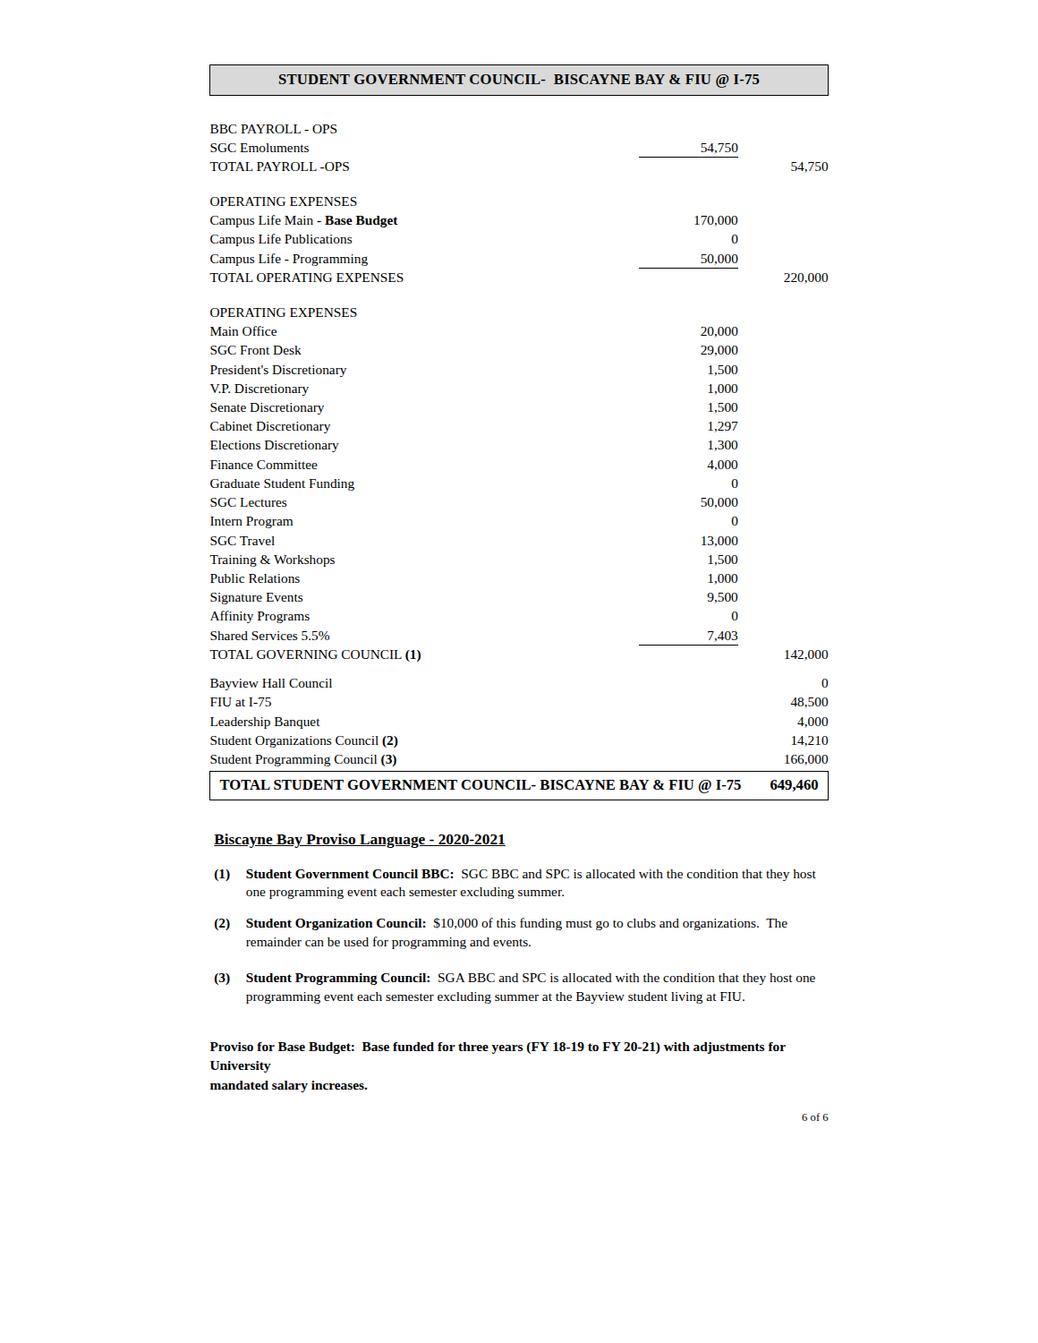STUDENT GOVERNMENT COUNCIL- BISCAYNE BAY & FIU @ I-75
| BBC PAYROLL - OPS | | |
| SGC Emoluments | 54,750 | |
| TOTAL PAYROLL -OPS | | 54,750 |
| OPERATING EXPENSES | | |
| Campus Life Main - Base Budget | 170,000 | |
| Campus Life Publications | 0 | |
| Campus Life - Programming | 50,000 | |
| TOTAL OPERATING EXPENSES | | 220,000 |
| OPERATING EXPENSES | | |
| Main Office | 20,000 | |
| SGC Front Desk | 29,000 | |
| President's Discretionary | 1,500 | |
| V.P. Discretionary | 1,000 | |
| Senate Discretionary | 1,500 | |
| Cabinet Discretionary | 1,297 | |
| Elections Discretionary | 1,300 | |
| Finance Committee | 4,000 | |
| Graduate Student Funding | 0 | |
| SGC Lectures | 50,000 | |
| Intern Program | 0 | |
| SGC Travel | 13,000 | |
| Training & Workshops | 1,500 | |
| Public Relations | 1,000 | |
| Signature Events | 9,500 | |
| Affinity Programs | 0 | |
| Shared Services 5.5% | 7,403 | |
| TOTAL GOVERNING COUNCIL (1) | | 142,000 |
| Bayview Hall Council | | 0 |
| FIU at I-75 | | 48,500 |
| Leadership Banquet | | 4,000 |
| Student Organizations Council (2) | | 14,210 |
| Student Programming Council (3) | | 166,000 |
TOTAL STUDENT GOVERNMENT COUNCIL- BISCAYNE BAY & FIU @ I-75 649,460
Biscayne Bay Proviso Language - 2020-2021
(1)
Student Government Council BBC: SGC BBC and SPC is allocated with the condition that they host one programming event each semester excluding summer.
(2)
Student Organization Council: $10,000 of this funding must go to clubs and organizations. The remainder can be used for programming and events.
(3)
Student Programming Council: SGA BBC and SPC is allocated with the condition that they host one programming event each semester excluding summer at the Bayview student living at FIU.
Proviso for Base Budget: Base funded for three years (FY 18-19 to FY 20-21) with adjustments for University
mandated salary increases.
6 of 6